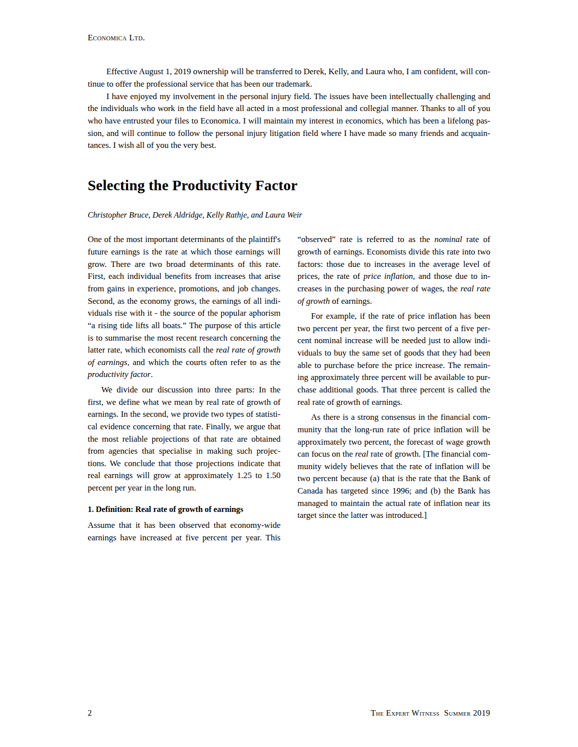Economica Ltd.
Effective August 1, 2019 ownership will be transferred to Derek, Kelly, and Laura who, I am confident, will continue to offer the professional service that has been our trademark.
I have enjoyed my involvement in the personal injury field. The issues have been intellectually challenging and the individuals who work in the field have all acted in a most professional and collegial manner. Thanks to all of you who have entrusted your files to Economica. I will maintain my interest in economics, which has been a lifelong passion, and will continue to follow the personal injury litigation field where I have made so many friends and acquaintances. I wish all of you the very best.
Selecting the Productivity Factor
Christopher Bruce, Derek Aldridge, Kelly Rathje, and Laura Weir
One of the most important determinants of the plaintiff's future earnings is the rate at which those earnings will grow. There are two broad determinants of this rate. First, each individual benefits from increases that arise from gains in experience, promotions, and job changes. Second, as the economy grows, the earnings of all individuals rise with it - the source of the popular aphorism “a rising tide lifts all boats.” The purpose of this article is to summarise the most recent research concerning the latter rate, which economists call the real rate of growth of earnings, and which the courts often refer to as the productivity factor.
We divide our discussion into three parts: In the first, we define what we mean by real rate of growth of earnings. In the second, we provide two types of statistical evidence concerning that rate. Finally, we argue that the most reliable projections of that rate are obtained from agencies that specialise in making such projections. We conclude that those projections indicate that real earnings will grow at approximately 1.25 to 1.50 percent per year in the long run.
1. Definition: Real rate of growth of earnings
Assume that it has been observed that economy-wide earnings have increased at five percent per year. This “observed” rate is referred to as the nominal rate of growth of earnings. Economists divide this rate into two factors: those due to increases in the average level of prices, the rate of price inflation, and those due to increases in the purchasing power of wages, the real rate of growth of earnings.
For example, if the rate of price inflation has been two percent per year, the first two percent of a five percent nominal increase will be needed just to allow individuals to buy the same set of goods that they had been able to purchase before the price increase. The remaining approximately three percent will be available to purchase additional goods. That three percent is called the real rate of growth of earnings.
As there is a strong consensus in the financial community that the long-run rate of price inflation will be approximately two percent, the forecast of wage growth can focus on the real rate of growth. [The financial community widely believes that the rate of inflation will be two percent because (a) that is the rate that the Bank of Canada has targeted since 1996; and (b) the Bank has managed to maintain the actual rate of inflation near its target since the latter was introduced.]
2 The Expert Witness Summer 2019